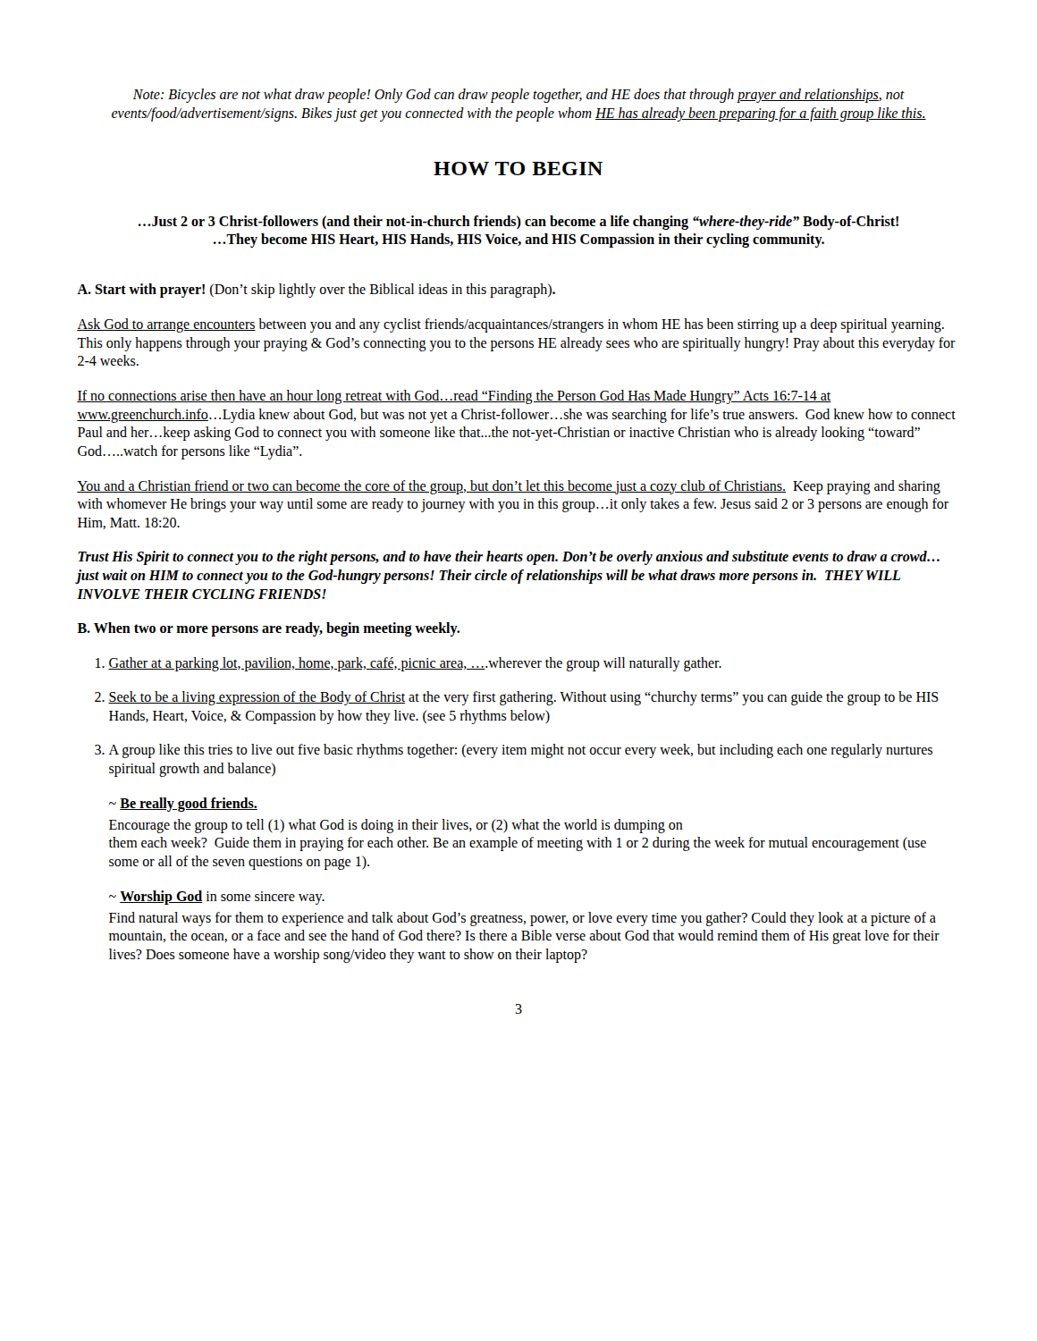Note: Bicycles are not what draw people! Only God can draw people together, and HE does that through prayer and relationships, not events/food/advertisement/signs. Bikes just get you connected with the people whom HE has already been preparing for a faith group like this.
HOW TO BEGIN
…Just 2 or 3 Christ-followers (and their not-in-church friends) can become a life changing “where-they-ride” Body-of-Christ!
…They become HIS Heart, HIS Hands, HIS Voice, and HIS Compassion in their cycling community.
A. Start with prayer! (Don’t skip lightly over the Biblical ideas in this paragraph).
Ask God to arrange encounters between you and any cyclist friends/acquaintances/strangers in whom HE has been stirring up a deep spiritual yearning. This only happens through your praying & God’s connecting you to the persons HE already sees who are spiritually hungry! Pray about this everyday for 2-4 weeks.
If no connections arise then have an hour long retreat with God…read “Finding the Person God Has Made Hungry” Acts 16:7-14 at www.greenchurch.info…Lydia knew about God, but was not yet a Christ-follower…she was searching for life’s true answers. God knew how to connect Paul and her…keep asking God to connect you with someone like that...the not-yet-Christian or inactive Christian who is already looking “toward” God…..watch for persons like “Lydia”.
You and a Christian friend or two can become the core of the group, but don’t let this become just a cozy club of Christians. Keep praying and sharing with whomever He brings your way until some are ready to journey with you in this group…it only takes a few. Jesus said 2 or 3 persons are enough for Him, Matt. 18:20.
Trust His Spirit to connect you to the right persons, and to have their hearts open. Don’t be overly anxious and substitute events to draw a crowd…just wait on HIM to connect you to the God-hungry persons! Their circle of relationships will be what draws more persons in. THEY WILL INVOLVE THEIR CYCLING FRIENDS!
B. When two or more persons are ready, begin meeting weekly.
Gather at a parking lot, pavilion, home, park, café, picnic area, ….wherever the group will naturally gather.
Seek to be a living expression of the Body of Christ at the very first gathering. Without using “churchy terms” you can guide the group to be HIS Hands, Heart, Voice, & Compassion by how they live. (see 5 rhythms below)
A group like this tries to live out five basic rhythms together: (every item might not occur every week, but including each one regularly nurtures spiritual growth and balance)
~ Be really good friends.
Encourage the group to tell (1) what God is doing in their lives, or (2) what the world is dumping on
them each week? Guide them in praying for each other. Be an example of meeting with 1 or 2 during the week for mutual encouragement (use some or all of the seven questions on page 1).
~ Worship God in some sincere way.
Find natural ways for them to experience and talk about God’s greatness, power, or love every time you gather? Could they look at a picture of a mountain, the ocean, or a face and see the hand of God there? Is there a Bible verse about God that would remind them of His great love for their lives? Does someone have a worship song/video they want to show on their laptop?
3